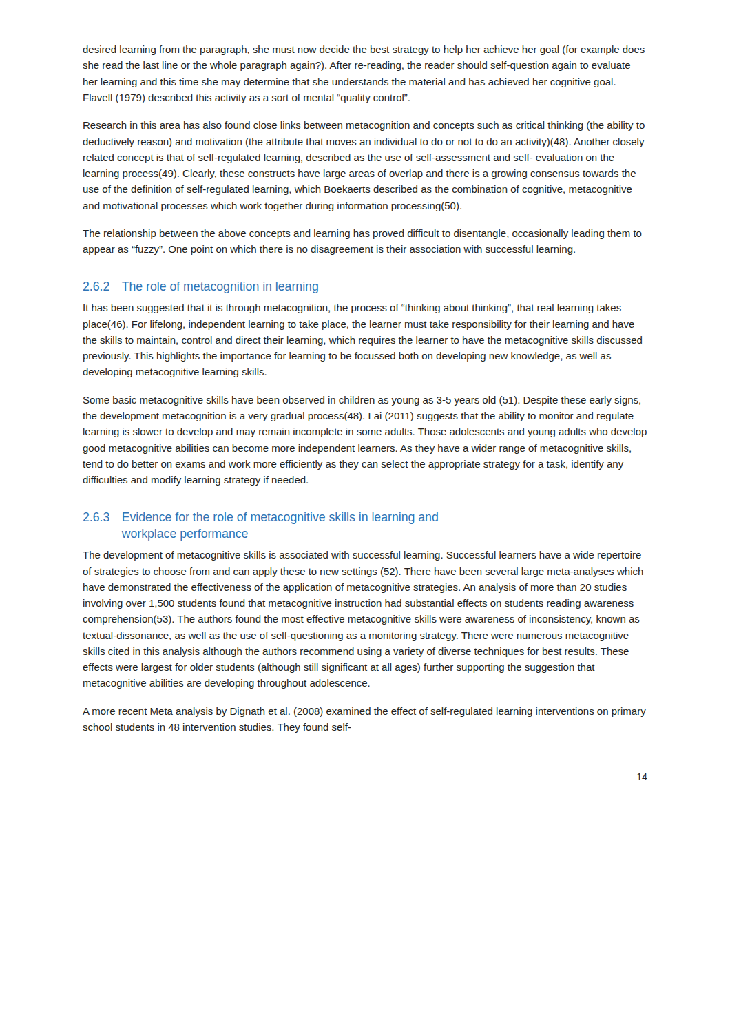desired learning from the paragraph, she must now decide the best strategy to help her achieve her goal (for example does she read the last line or the whole paragraph again?). After re-reading, the reader should self-question again to evaluate her learning and this time she may determine that she understands the material and has achieved her cognitive goal. Flavell (1979) described this activity as a sort of mental “quality control”.
Research in this area has also found close links between metacognition and concepts such as critical thinking (the ability to deductively reason) and motivation (the attribute that moves an individual to do or not to do an activity)(48). Another closely related concept is that of self-regulated learning, described as the use of self-assessment and self- evaluation on the learning process(49). Clearly, these constructs have large areas of overlap and there is a growing consensus towards the use of the definition of self-regulated learning, which Boekaerts described as the combination of cognitive, metacognitive and motivational processes which work together during information processing(50).
The relationship between the above concepts and learning has proved difficult to disentangle, occasionally leading them to appear as “fuzzy”. One point on which there is no disagreement is their association with successful learning.
2.6.2 The role of metacognition in learning
It has been suggested that it is through metacognition, the process of “thinking about thinking”, that real learning takes place(46). For lifelong, independent learning to take place, the learner must take responsibility for their learning and have the skills to maintain, control and direct their learning, which requires the learner to have the metacognitive skills discussed previously. This highlights the importance for learning to be focussed both on developing new knowledge, as well as developing metacognitive learning skills.
Some basic metacognitive skills have been observed in children as young as 3-5 years old (51). Despite these early signs, the development metacognition is a very gradual process(48). Lai (2011) suggests that the ability to monitor and regulate learning is slower to develop and may remain incomplete in some adults. Those adolescents and young adults who develop good metacognitive abilities can become more independent learners. As they have a wider range of metacognitive skills, tend to do better on exams and work more efficiently as they can select the appropriate strategy for a task, identify any difficulties and modify learning strategy if needed.
2.6.3 Evidence for the role of metacognitive skills in learning andworkplace performance
The development of metacognitive skills is associated with successful learning. Successful learners have a wide repertoire of strategies to choose from and can apply these to new settings (52). There have been several large meta-analyses which have demonstrated the effectiveness of the application of metacognitive strategies. An analysis of more than 20 studies involving over 1,500 students found that metacognitive instruction had substantial effects on students reading awareness comprehension(53). The authors found the most effective metacognitive skills were awareness of inconsistency, known as textual-dissonance, as well as the use of self-questioning as a monitoring strategy. There were numerous metacognitive skills cited in this analysis although the authors recommend using a variety of diverse techniques for best results. These effects were largest for older students (although still significant at all ages) further supporting the suggestion that metacognitive abilities are developing throughout adolescence.
A more recent Meta analysis by Dignath et al. (2008) examined the effect of self-regulated learning interventions on primary school students in 48 intervention studies. They found self-
14